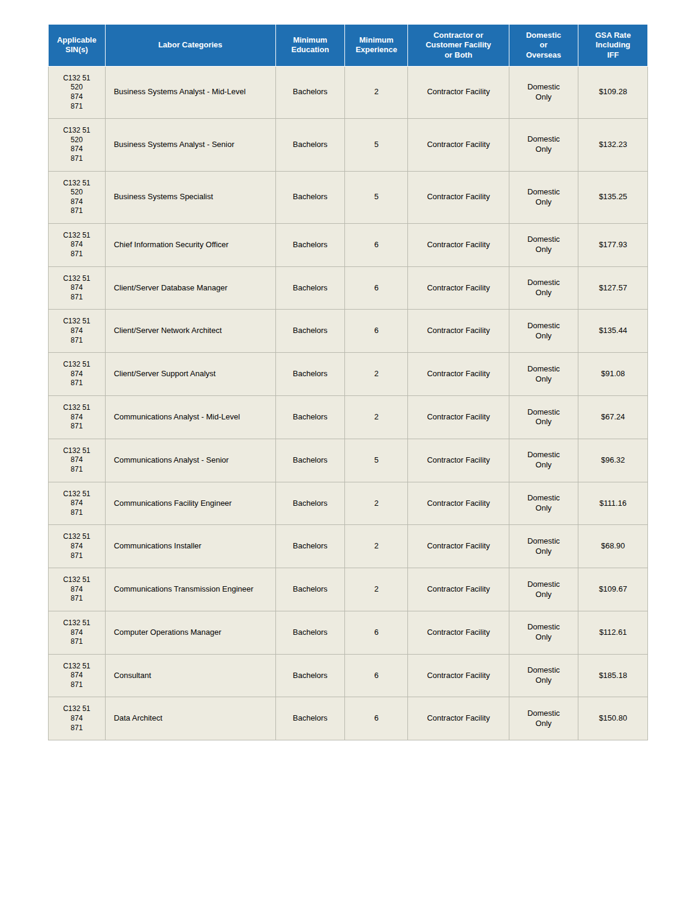| Applicable SIN(s) | Labor Categories | Minimum Education | Minimum Experience | Contractor or Customer Facility or Both | Domestic or Overseas | GSA Rate Including IFF |
| --- | --- | --- | --- | --- | --- | --- |
| C132 51 520 874 871 | Business Systems Analyst - Mid-Level | Bachelors | 2 | Contractor Facility | Domestic Only | $109.28 |
| C132 51 520 874 871 | Business Systems Analyst - Senior | Bachelors | 5 | Contractor Facility | Domestic Only | $132.23 |
| C132 51 520 874 871 | Business Systems Specialist | Bachelors | 5 | Contractor Facility | Domestic Only | $135.25 |
| C132 51 874 871 | Chief Information Security Officer | Bachelors | 6 | Contractor Facility | Domestic Only | $177.93 |
| C132 51 874 871 | Client/Server Database Manager | Bachelors | 6 | Contractor Facility | Domestic Only | $127.57 |
| C132 51 874 871 | Client/Server Network Architect | Bachelors | 6 | Contractor Facility | Domestic Only | $135.44 |
| C132 51 874 871 | Client/Server Support Analyst | Bachelors | 2 | Contractor Facility | Domestic Only | $91.08 |
| C132 51 874 871 | Communications Analyst - Mid-Level | Bachelors | 2 | Contractor Facility | Domestic Only | $67.24 |
| C132 51 874 871 | Communications Analyst - Senior | Bachelors | 5 | Contractor Facility | Domestic Only | $96.32 |
| C132 51 874 871 | Communications Facility Engineer | Bachelors | 2 | Contractor Facility | Domestic Only | $111.16 |
| C132 51 874 871 | Communications Installer | Bachelors | 2 | Contractor Facility | Domestic Only | $68.90 |
| C132 51 874 871 | Communications Transmission Engineer | Bachelors | 2 | Contractor Facility | Domestic Only | $109.67 |
| C132 51 874 871 | Computer Operations Manager | Bachelors | 6 | Contractor Facility | Domestic Only | $112.61 |
| C132 51 874 871 | Consultant | Bachelors | 6 | Contractor Facility | Domestic Only | $185.18 |
| C132 51 874 871 | Data Architect | Bachelors | 6 | Contractor Facility | Domestic Only | $150.80 |